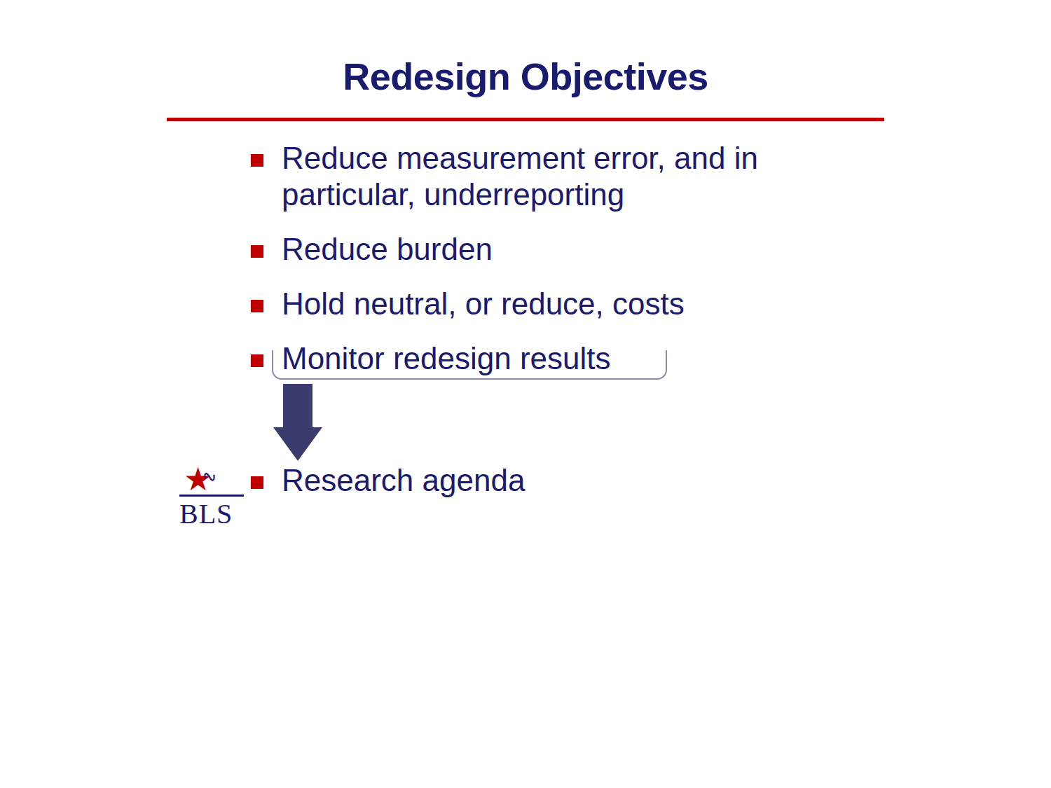Redesign Objectives
Reduce measurement error, and in particular, underreporting
Reduce burden
Hold neutral, or reduce, costs
Monitor redesign results
Research agenda
★∿
BLS